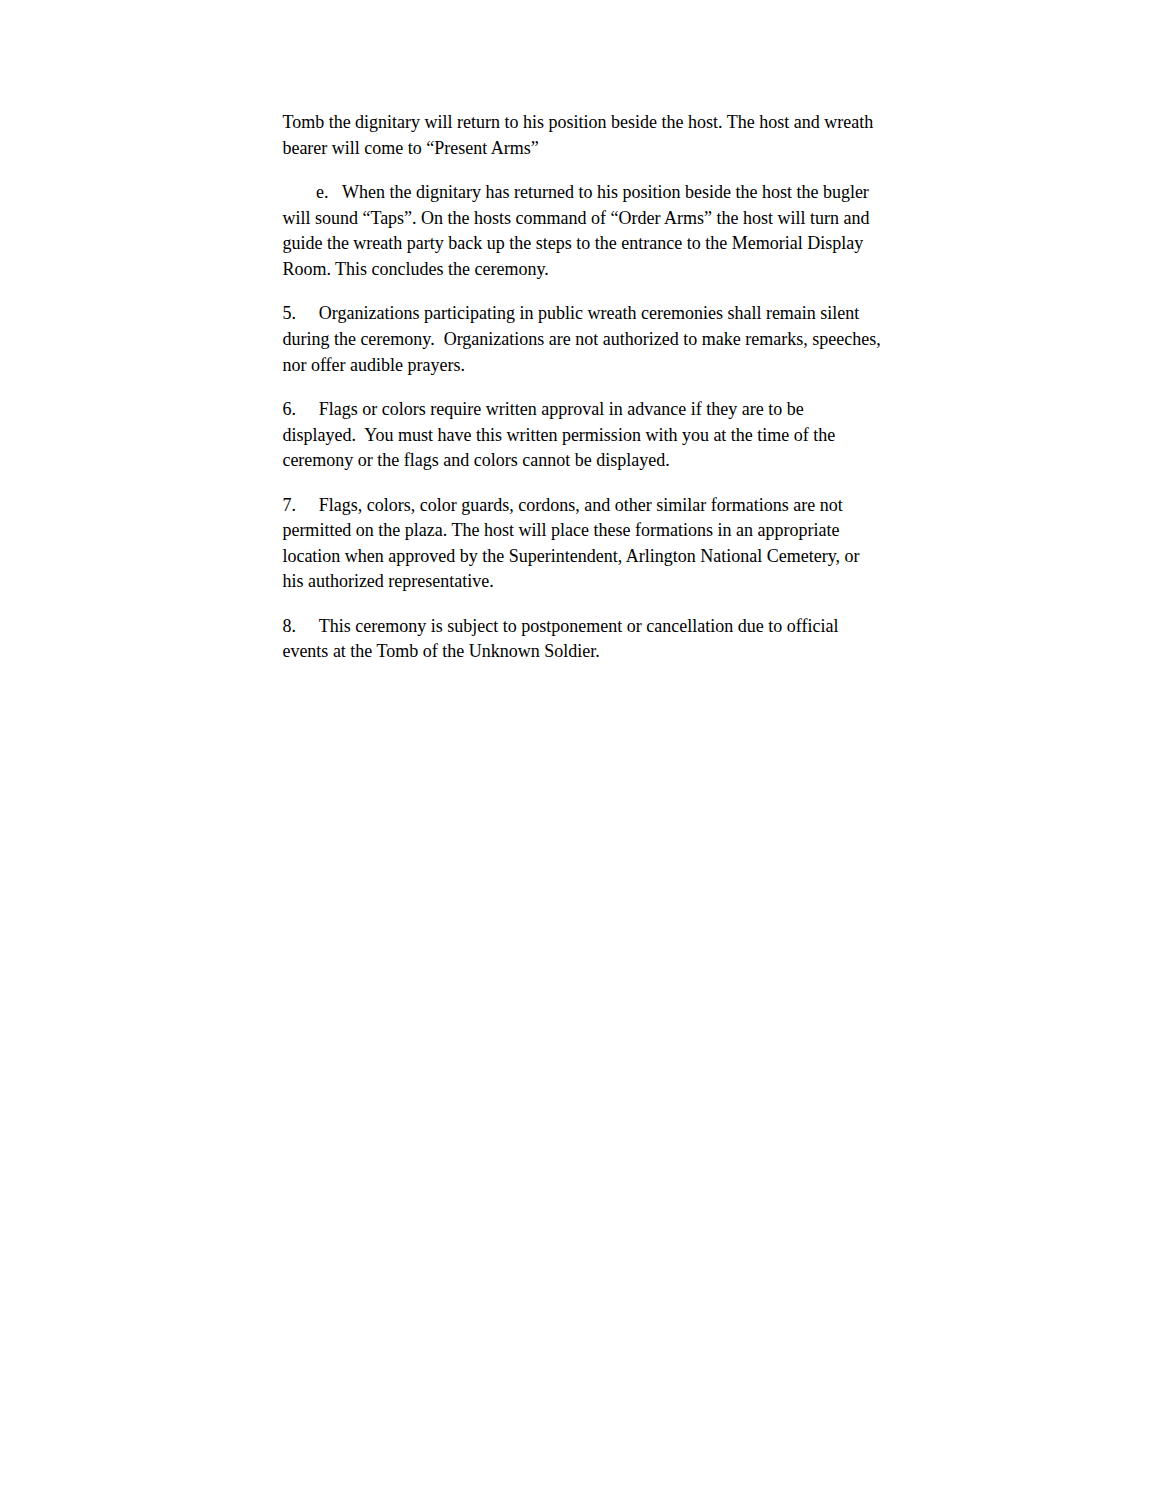Tomb the dignitary will return to his position beside the host. The host and wreath bearer will come to “Present Arms”
e. When the dignitary has returned to his position beside the host the bugler will sound “Taps”. On the hosts command of “Order Arms” the host will turn and guide the wreath party back up the steps to the entrance to the Memorial Display Room. This concludes the ceremony.
5. Organizations participating in public wreath ceremonies shall remain silent during the ceremony. Organizations are not authorized to make remarks, speeches, nor offer audible prayers.
6. Flags or colors require written approval in advance if they are to be displayed. You must have this written permission with you at the time of the ceremony or the flags and colors cannot be displayed.
7. Flags, colors, color guards, cordons, and other similar formations are not permitted on the plaza. The host will place these formations in an appropriate location when approved by the Superintendent, Arlington National Cemetery, or his authorized representative.
8. This ceremony is subject to postponement or cancellation due to official events at the Tomb of the Unknown Soldier.